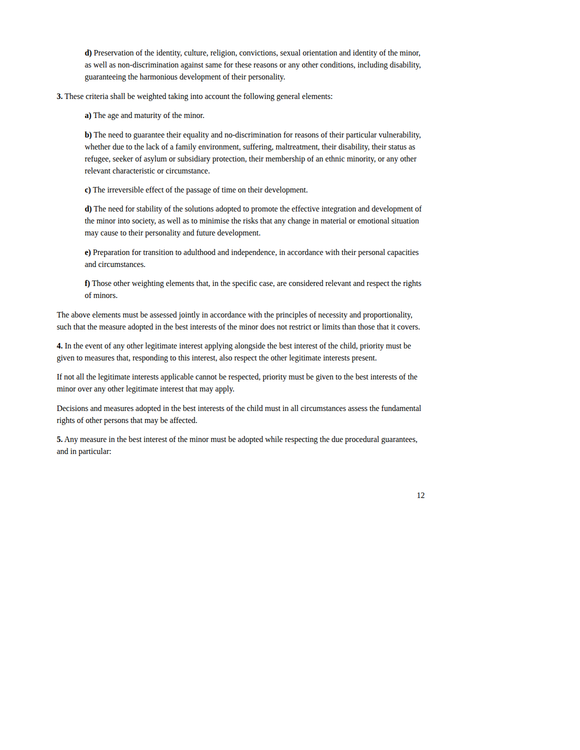d) Preservation of the identity, culture, religion, convictions, sexual orientation and identity of the minor, as well as non-discrimination against same for these reasons or any other conditions, including disability, guaranteeing the harmonious development of their personality.
3. These criteria shall be weighted taking into account the following general elements:
a) The age and maturity of the minor.
b) The need to guarantee their equality and no-discrimination for reasons of their particular vulnerability, whether due to the lack of a family environment, suffering, maltreatment, their disability, their status as refugee, seeker of asylum or subsidiary protection, their membership of an ethnic minority, or any other relevant characteristic or circumstance.
c) The irreversible effect of the passage of time on their development.
d) The need for stability of the solutions adopted to promote the effective integration and development of the minor into society, as well as to minimise the risks that any change in material or emotional situation may cause to their personality and future development.
e) Preparation for transition to adulthood and independence, in accordance with their personal capacities and circumstances.
f) Those other weighting elements that, in the specific case, are considered relevant and respect the rights of minors.
The above elements must be assessed jointly in accordance with the principles of necessity and proportionality, such that the measure adopted in the best interests of the minor does not restrict or limits than those that it covers.
4. In the event of any other legitimate interest applying alongside the best interest of the child, priority must be given to measures that, responding to this interest, also respect the other legitimate interests present.
If not all the legitimate interests applicable cannot be respected, priority must be given to the best interests of the minor over any other legitimate interest that may apply.
Decisions and measures adopted in the best interests of the child must in all circumstances assess the fundamental rights of other persons that may be affected.
5. Any measure in the best interest of the minor must be adopted while respecting the due procedural guarantees, and in particular:
12